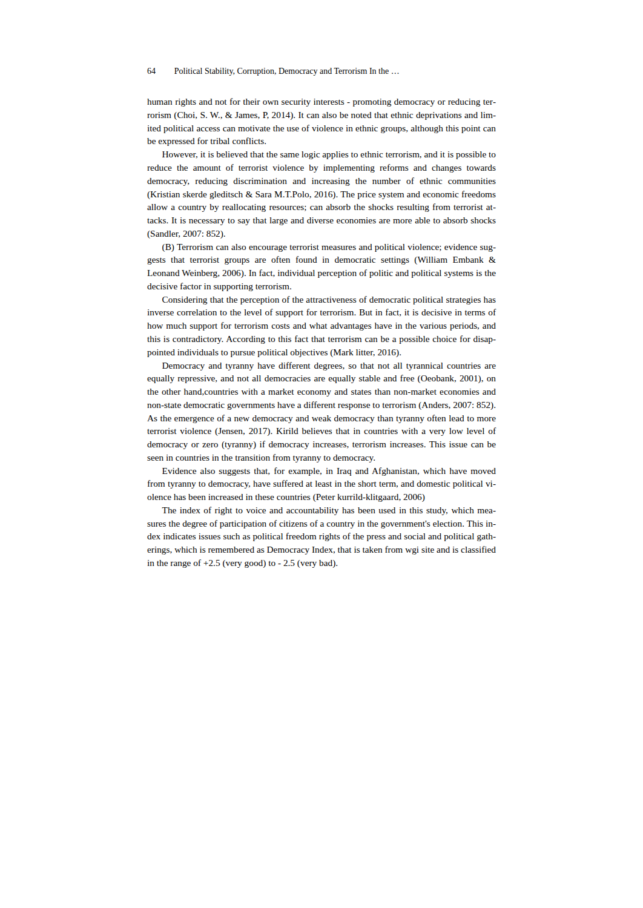64 Political Stability, Corruption, Democracy and Terrorism In the …
human rights and not for their own security interests - promoting democracy or reducing terrorism (Choi, S. W., & James, P, 2014). It can also be noted that ethnic deprivations and limited political access can motivate the use of violence in ethnic groups, although this point can be expressed for tribal conflicts.
However, it is believed that the same logic applies to ethnic terrorism, and it is possible to reduce the amount of terrorist violence by implementing reforms and changes towards democracy, reducing discrimination and increasing the number of ethnic communities (Kristian skerde gleditsch & Sara M.T.Polo, 2016). The price system and economic freedoms allow a country by reallocating resources; can absorb the shocks resulting from terrorist attacks. It is necessary to say that large and diverse economies are more able to absorb shocks (Sandler, 2007: 852).
(B) Terrorism can also encourage terrorist measures and political violence; evidence suggests that terrorist groups are often found in democratic settings (William Embank & Leonand Weinberg, 2006). In fact, individual perception of politic and political systems is the decisive factor in supporting terrorism.
Considering that the perception of the attractiveness of democratic political strategies has inverse correlation to the level of support for terrorism. But in fact, it is decisive in terms of how much support for terrorism costs and what advantages have in the various periods, and this is contradictory. According to this fact that terrorism can be a possible choice for disappointed individuals to pursue political objectives (Mark litter, 2016).
Democracy and tyranny have different degrees, so that not all tyrannical countries are equally repressive, and not all democracies are equally stable and free (Oeobank, 2001), on the other hand,countries with a market economy and states than non-market economies and non-state democratic governments have a different response to terrorism (Anders, 2007: 852). As the emergence of a new democracy and weak democracy than tyranny often lead to more terrorist violence (Jensen, 2017). Kirild believes that in countries with a very low level of democracy or zero (tyranny) if democracy increases, terrorism increases. This issue can be seen in countries in the transition from tyranny to democracy.
Evidence also suggests that, for example, in Iraq and Afghanistan, which have moved from tyranny to democracy, have suffered at least in the short term, and domestic political violence has been increased in these countries (Peter kurrild-klitgaard, 2006)
The index of right to voice and accountability has been used in this study, which measures the degree of participation of citizens of a country in the government's election. This index indicates issues such as political freedom rights of the press and social and political gatherings, which is remembered as Democracy Index, that is taken from wgi site and is classified in the range of +2.5 (very good) to - 2.5 (very bad).